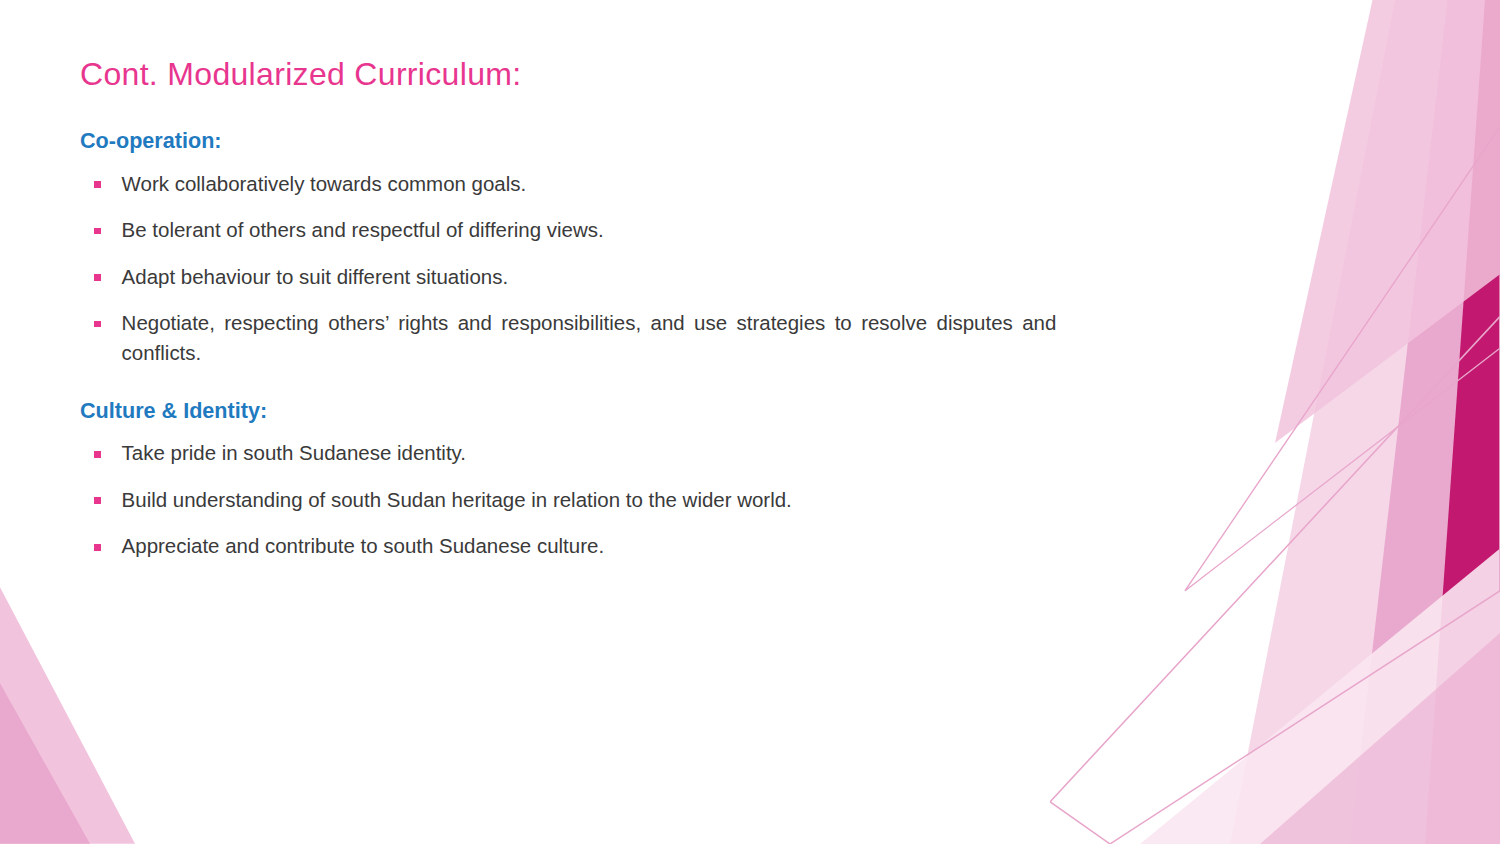Cont. Modularized Curriculum:
Co-operation:
Work collaboratively towards common goals.
Be tolerant of others and respectful of differing views.
Adapt behaviour to suit different situations.
Negotiate, respecting others’ rights and responsibilities, and use strategies to resolve disputes and conflicts.
Culture & Identity:
Take pride in south Sudanese identity.
Build understanding of south Sudan heritage in relation to the wider world.
Appreciate and contribute to south Sudanese culture.